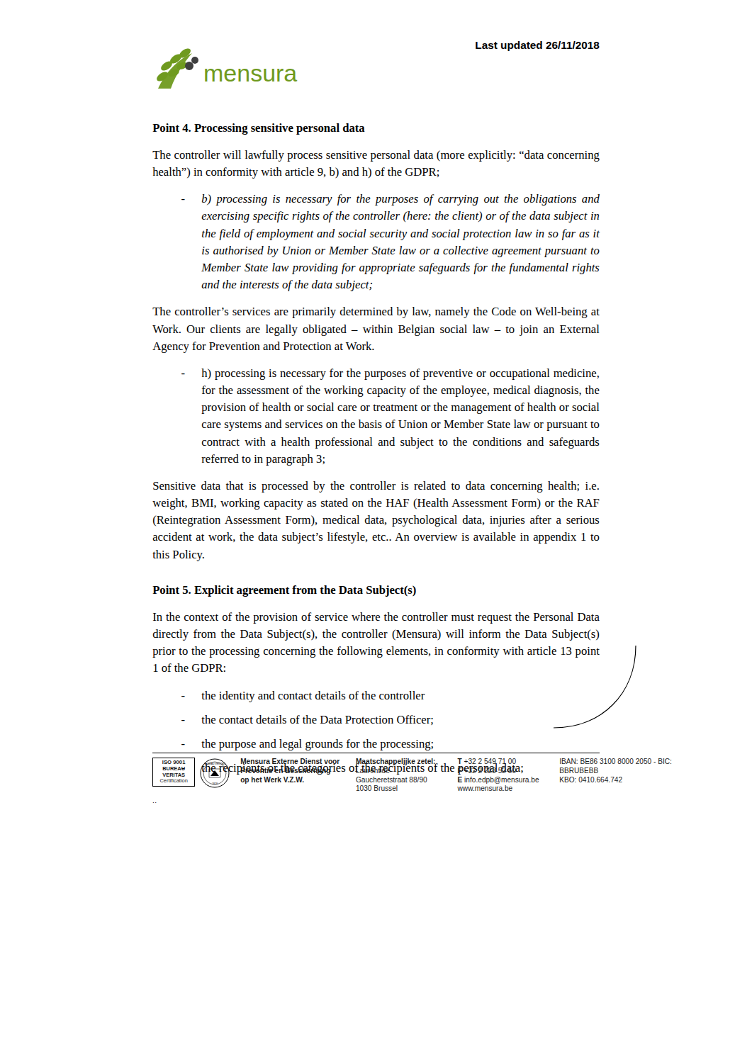Last updated 26/11/2018
mensura
Point 4. Processing sensitive personal data
The controller will lawfully process sensitive personal data (more explicitly: “data concerning health”) in conformity with article 9, b) and h) of the GDPR;
- b) processing is necessary for the purposes of carrying out the obligations and exercising specific rights of the controller (here: the client) or of the data subject in the field of employment and social security and social protection law in so far as it is authorised by Union or Member State law or a collective agreement pursuant to Member State law providing for appropriate safeguards for the fundamental rights and the interests of the data subject;
The controller’s services are primarily determined by law, namely the Code on Well-being at Work. Our clients are legally obligated – within Belgian social law – to join an External Agency for Prevention and Protection at Work.
- h) processing is necessary for the purposes of preventive or occupational medicine, for the assessment of the working capacity of the employee, medical diagnosis, the provision of health or social care or treatment or the management of health or social care systems and services on the basis of Union or Member State law or pursuant to contract with a health professional and subject to the conditions and safeguards referred to in paragraph 3;
Sensitive data that is processed by the controller is related to data concerning health; i.e. weight, BMI, working capacity as stated on the HAF (Health Assessment Form) or the RAF (Reintegration Assessment Form), medical data, psychological data, injuries after a serious accident at work, the data subject’s lifestyle, etc.. An overview is available in appendix 1 to this Policy.
Point 5. Explicit agreement from the Data Subject(s)
In the context of the provision of service where the controller must request the Personal Data directly from the Data Subject(s), the controller (Mensura) will inform the Data Subject(s) prior to the processing concerning the following elements, in conformity with article 13 point 1 of the GDPR:
the identity and contact details of the controller
the contact details of the Data Protection Officer;
the purpose and legal grounds for the processing;
the recipients or the categories of the recipients of the personal data;
ISO 9001
BUREAU VERITAS
Certification
BUREAU VERITAS 1828
Mensura Externe Dienst voor
Preventie en Bescherming
op het Werk V.Z.W.
Maatschappelijke zetel:
Laurentide
Gaucheretstraat 88/90
1030 Brussel
T +32 2 549 71 00
F +32 2 223 52 50
E info.edpb@mensura.be
www.mensura.be
IBAN: BE86 3100 8000 2050 - BIC: BBRUBEBB
KBO: 0410.664.742
..